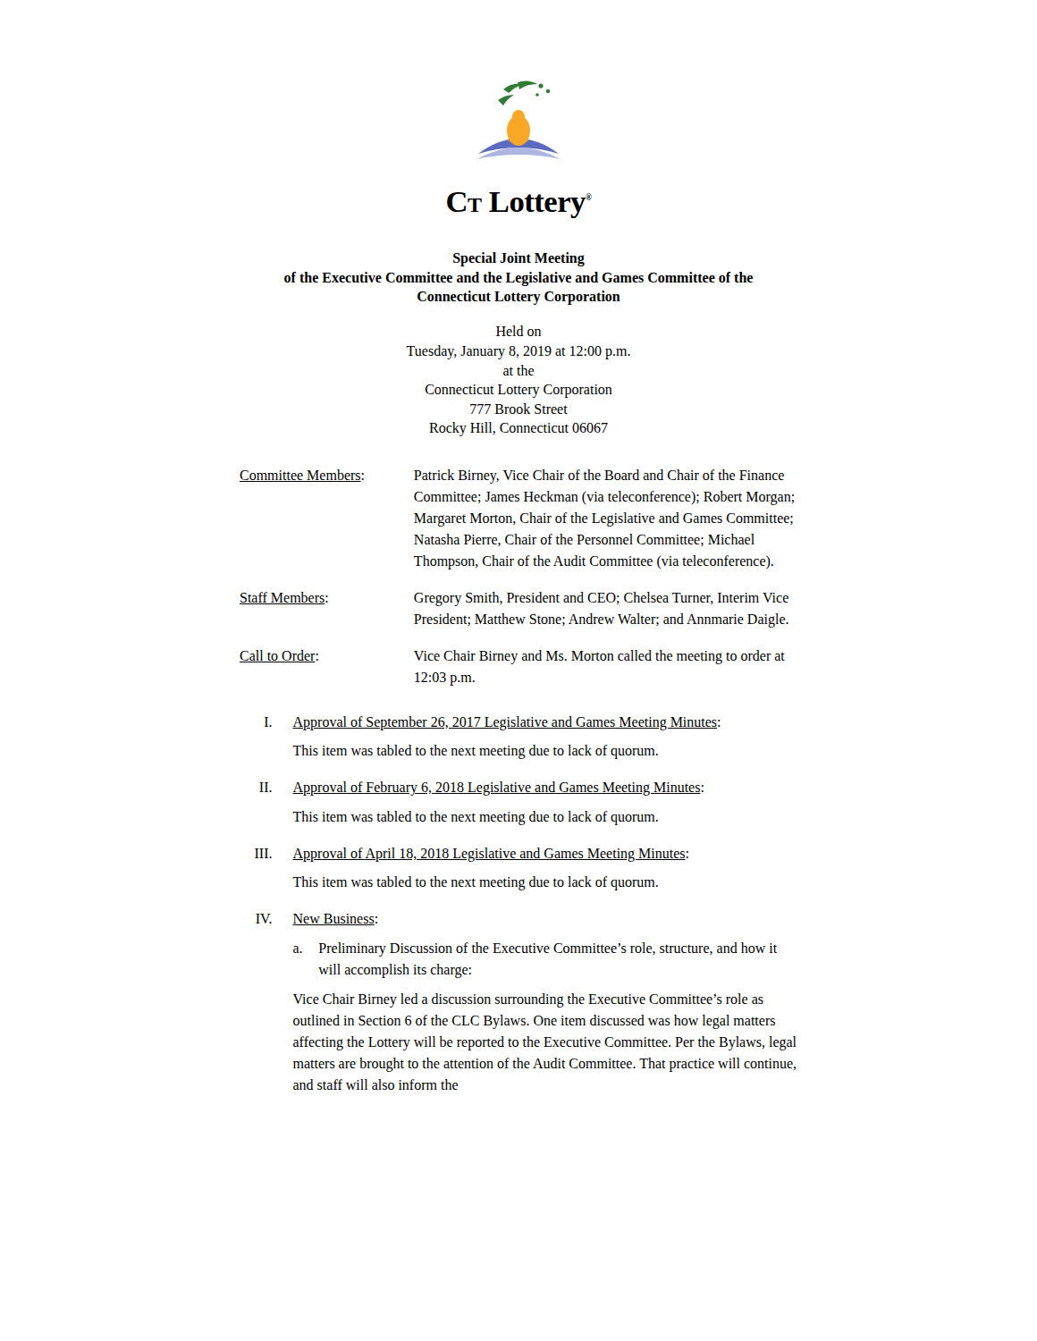CT Lottery®
Special Joint Meeting
of the Executive Committee and the Legislative and Games Committee of the
Connecticut Lottery Corporation
Held on
Tuesday, January 8, 2019 at 12:00 p.m.
at the
Connecticut Lottery Corporation
777 Brook Street
Rocky Hill, Connecticut 06067
| Committee Members : | Patrick Birney, Vice Chair of the Board and Chair of the Finance Committee; James Heckman (via teleconference); Robert Morgan; Margaret Morton, Chair of the Legislative and Games Committee; Natasha Pierre, Chair of the Personnel Committee; Michael Thompson, Chair of the Audit Committee (via teleconference). |
| Staff Members : | Gregory Smith, President and CEO; Chelsea Turner, Interim Vice President; Matthew Stone; Andrew Walter; and Annmarie Daigle. |
| Call to Order : | Vice Chair Birney and Ms. Morton called the meeting to order at 12:03 p.m. |
I.
Approval of September 26, 2017 Legislative and Games Meeting Minutes:
This item was tabled to the next meeting due to lack of quorum.
II.
Approval of February 6, 2018 Legislative and Games Meeting Minutes:
This item was tabled to the next meeting due to lack of quorum.
III.
Approval of April 18, 2018 Legislative and Games Meeting Minutes:
This item was tabled to the next meeting due to lack of quorum.
IV.
New Business:
a. Preliminary Discussion of the Executive Committee’s role, structure, and how it will accomplish its charge:
Vice Chair Birney led a discussion surrounding the Executive Committee’s role as outlined in Section 6 of the CLC Bylaws. One item discussed was how legal matters affecting the Lottery will be reported to the Executive Committee. Per the Bylaws, legal matters are brought to the attention of the Audit Committee. That practice will continue, and staff will also inform the